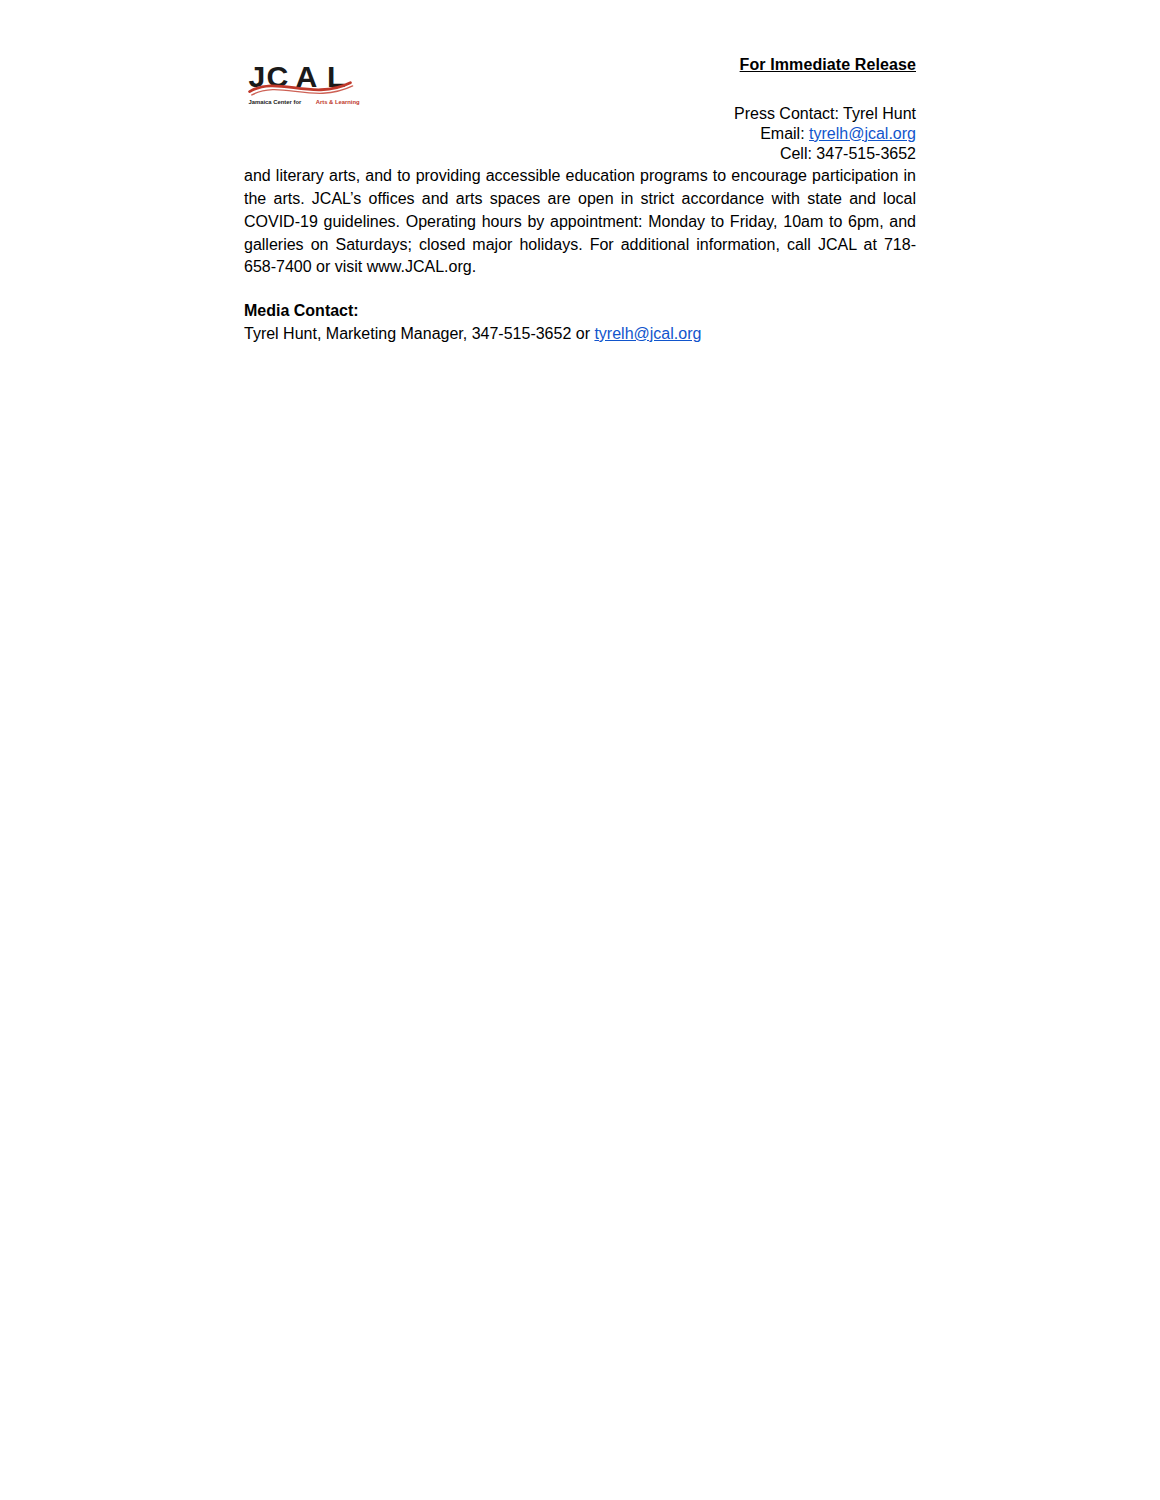J C A L Jamaica Center for Arts & Learning
For Immediate Release
Press Contact: Tyrel Hunt
Email: tyrelh@jcal.org
Cell: 347-515-3652
and literary arts, and to providing accessible education programs to encourage participation in the arts. JCAL’s offices and arts spaces are open in strict accordance with state and local COVID-19 guidelines. Operating hours by appointment: Monday to Friday, 10am to 6pm, and galleries on Saturdays; closed major holidays. For additional information, call JCAL at 718-658-7400 or visit www.JCAL.org.
Media Contact:
Tyrel Hunt, Marketing Manager, 347-515-3652 or tyrelh@jcal.org